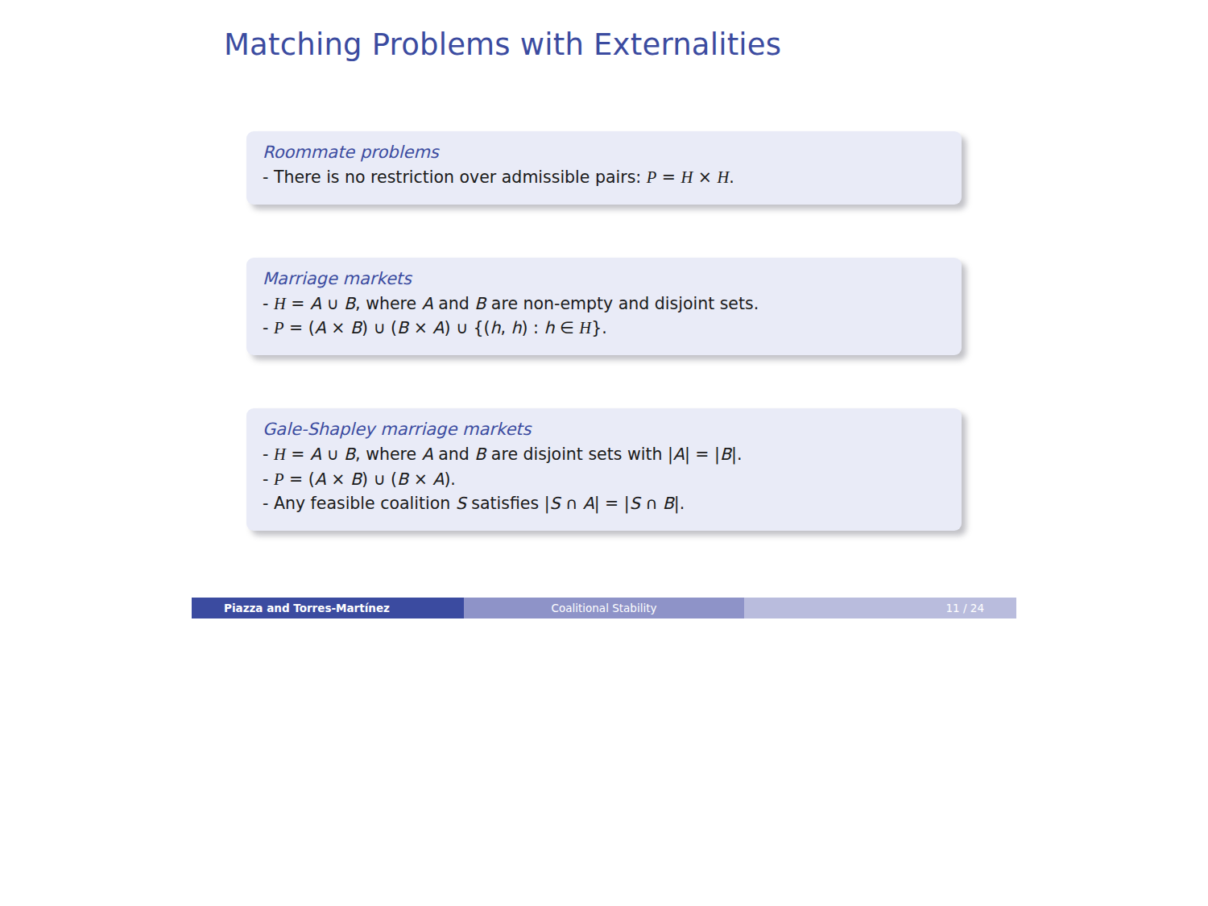Matching Problems with Externalities
Roommate problems
- There is no restriction over admissible pairs: P = H × H.
Marriage markets
- H = A ∪ B, where A and B are non-empty and disjoint sets.
- P = (A × B) ∪ (B × A) ∪ {(h, h) : h ∈ H}.
Gale-Shapley marriage markets
- H = A ∪ B, where A and B are disjoint sets with |A| = |B|.
- P = (A × B) ∪ (B × A).
- Any feasible coalition S satisfies |S ∩ A| = |S ∩ B|.
Piazza and Torres-Martínez
Coalitional Stability
11 / 24